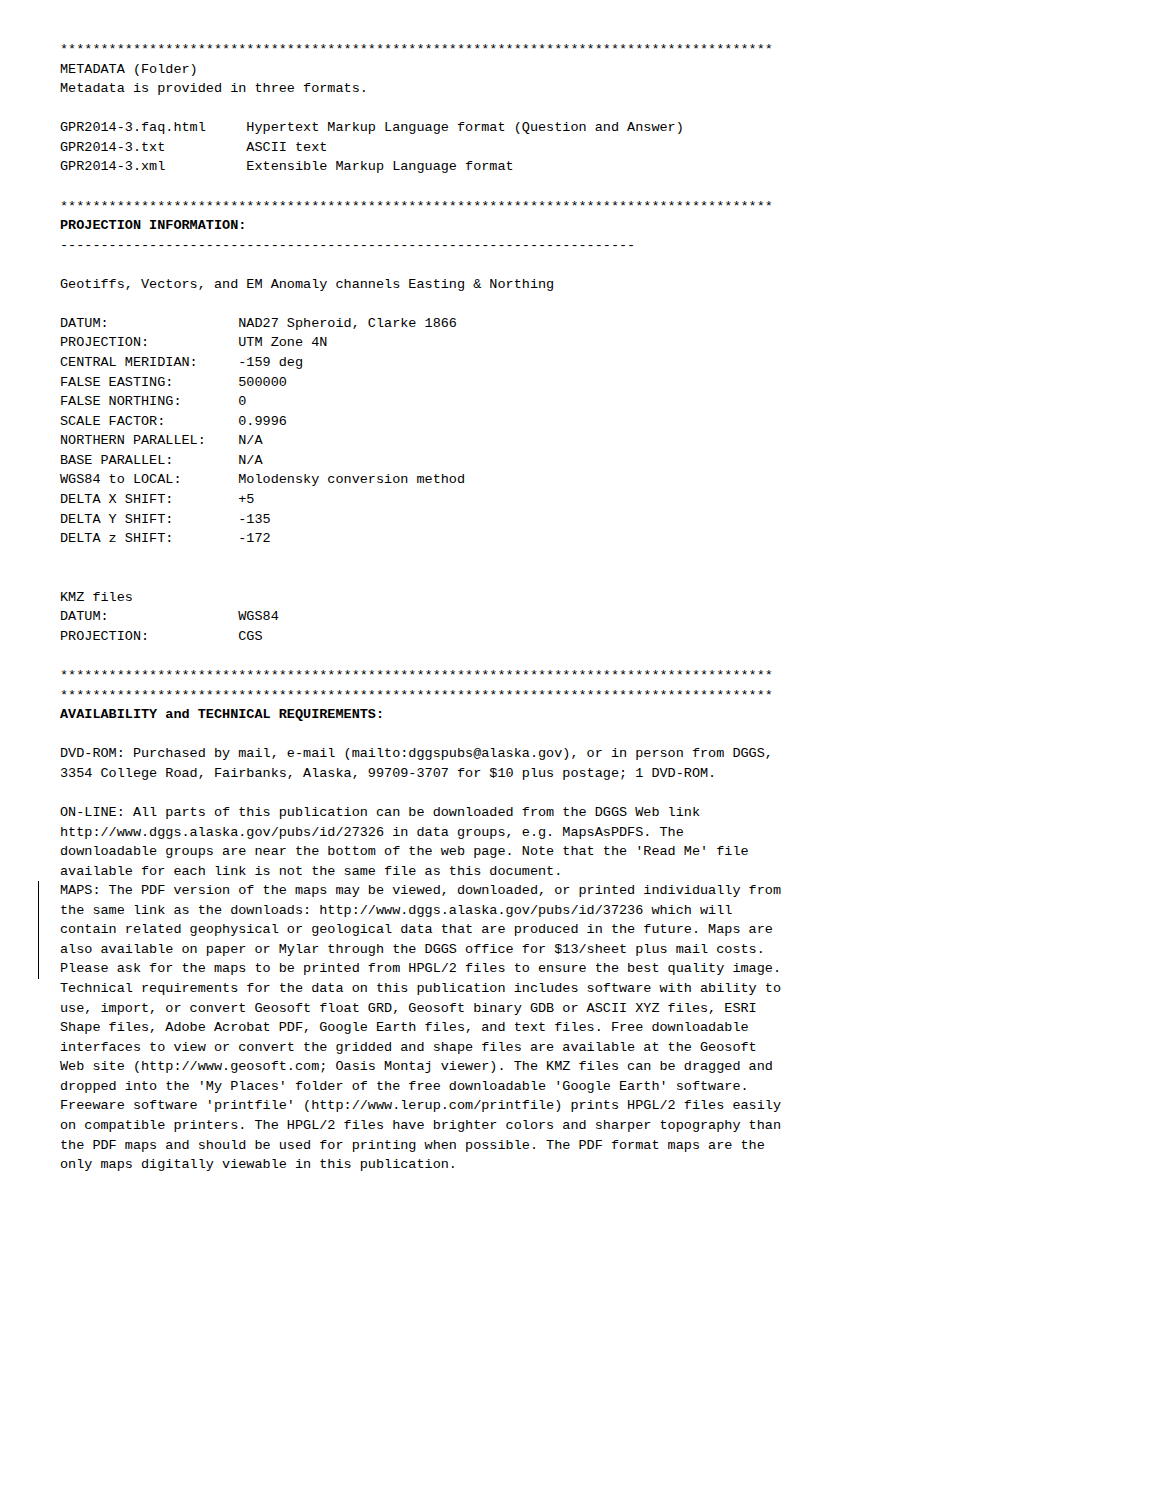****************************************************************************************
METADATA (Folder)
Metadata is provided in three formats.

GPR2014-3.faq.html     Hypertext Markup Language format (Question and Answer)
GPR2014-3.txt          ASCII text
GPR2014-3.xml          Extensible Markup Language format

****************************************************************************************
PROJECTION INFORMATION:
-----------------------------------------------------------------------

Geotiffs, Vectors, and EM Anomaly channels Easting & Northing

DATUM:                NAD27 Spheroid, Clarke 1866
PROJECTION:           UTM Zone 4N
CENTRAL MERIDIAN:     -159 deg
FALSE EASTING:        500000
FALSE NORTHING:       0
SCALE FACTOR:         0.9996
NORTHERN PARALLEL:    N/A
BASE PARALLEL:        N/A
WGS84 to LOCAL:       Molodensky conversion method
DELTA X SHIFT:        +5
DELTA Y SHIFT:        -135
DELTA z SHIFT:        -172


KMZ files
DATUM:                WGS84
PROJECTION:           CGS

****************************************************************************************
****************************************************************************************
AVAILABILITY and TECHNICAL REQUIREMENTS:

DVD-ROM: Purchased by mail, e-mail (mailto:dggspubs@alaska.gov), or in person from DGGS,
3354 College Road, Fairbanks, Alaska, 99709-3707 for $10 plus postage; 1 DVD-ROM.

ON-LINE: All parts of this publication can be downloaded from the DGGS Web link
http://www.dggs.alaska.gov/pubs/id/27326 in data groups, e.g. MapsAsPDFS. The
downloadable groups are near the bottom of the web page. Note that the 'Read Me' file
available for each link is not the same file as this document.
MAPS: The PDF version of the maps may be viewed, downloaded, or printed individually from
the same link as the downloads: http://www.dggs.alaska.gov/pubs/id/37236 which will
contain related geophysical or geological data that are produced in the future. Maps are
also available on paper or Mylar through the DGGS office for $13/sheet plus mail costs.
Please ask for the maps to be printed from HPGL/2 files to ensure the best quality image.
Technical requirements for the data on this publication includes software with ability to
use, import, or convert Geosoft float GRD, Geosoft binary GDB or ASCII XYZ files, ESRI
Shape files, Adobe Acrobat PDF, Google Earth files, and text files. Free downloadable
interfaces to view or convert the gridded and shape files are available at the Geosoft
Web site (http://www.geosoft.com; Oasis Montaj viewer). The KMZ files can be dragged and
dropped into the 'My Places' folder of the free downloadable 'Google Earth' software.
Freeware software 'printfile' (http://www.lerup.com/printfile) prints HPGL/2 files easily
on compatible printers. The HPGL/2 files have brighter colors and sharper topography than
the PDF maps and should be used for printing when possible. The PDF format maps are the
only maps digitally viewable in this publication.